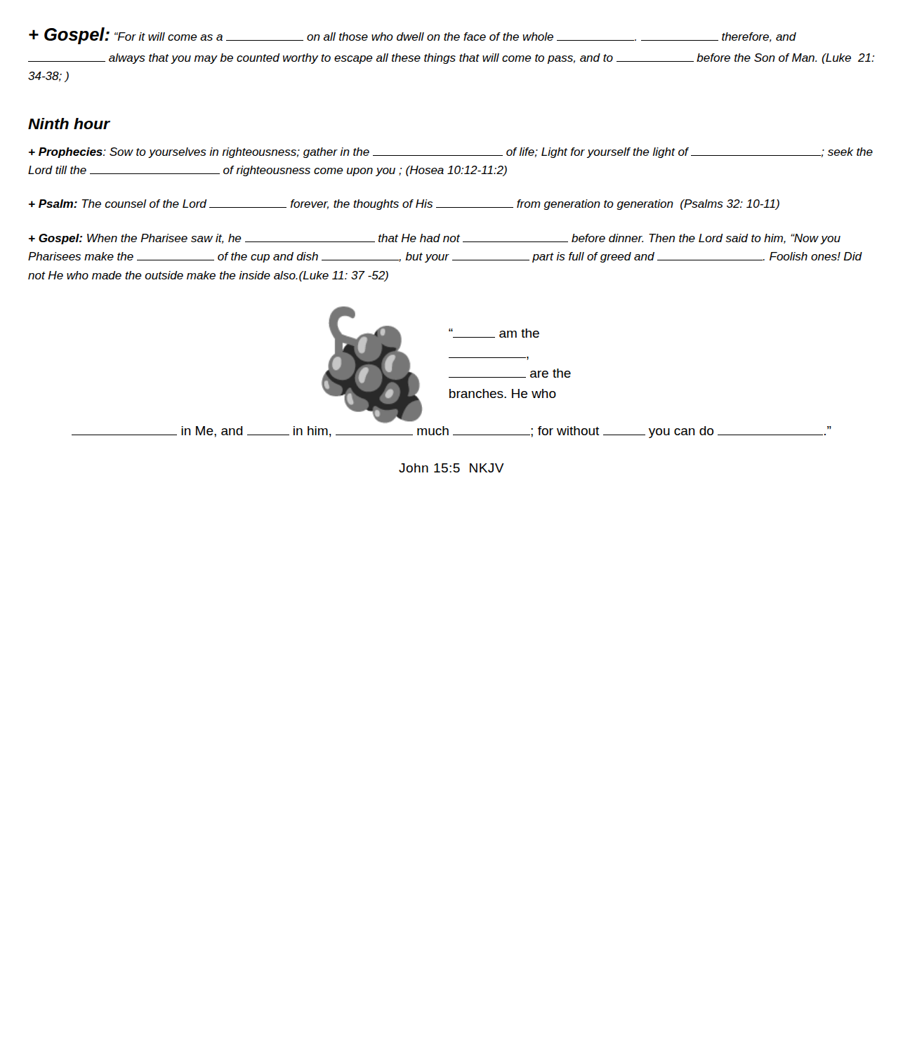+ Gospel: “For it will come as a on all those who dwell on the face of the whole . therefore, and always that you may be counted worthy to escape all these things that will come to pass, and to before the Son of Man. (Luke 21: 34-38; )
Ninth hour
+ Prophecies: Sow to yourselves in righteousness; gather in the of life; Light for yourself the light of ; seek the Lord till the of righteousness come upon you ; (Hosea 10:12-11:2)
+ Psalm: The counsel of the Lord forever, the thoughts of His from generation to generation (Psalms 32: 10-11)
+ Gospel: When the Pharisee saw it, he that He had not before dinner. Then the Lord said to him, “Now you Pharisees make the of the cup and dish , but your part is full of greed and . Foolish ones! Did not He who made the outside make the inside also.(Luke 11: 37 -52)
🍇 “ am the ,
are the branches. He who
in Me, and in him, much ; for without you can do .”
John 15:5 NKJV